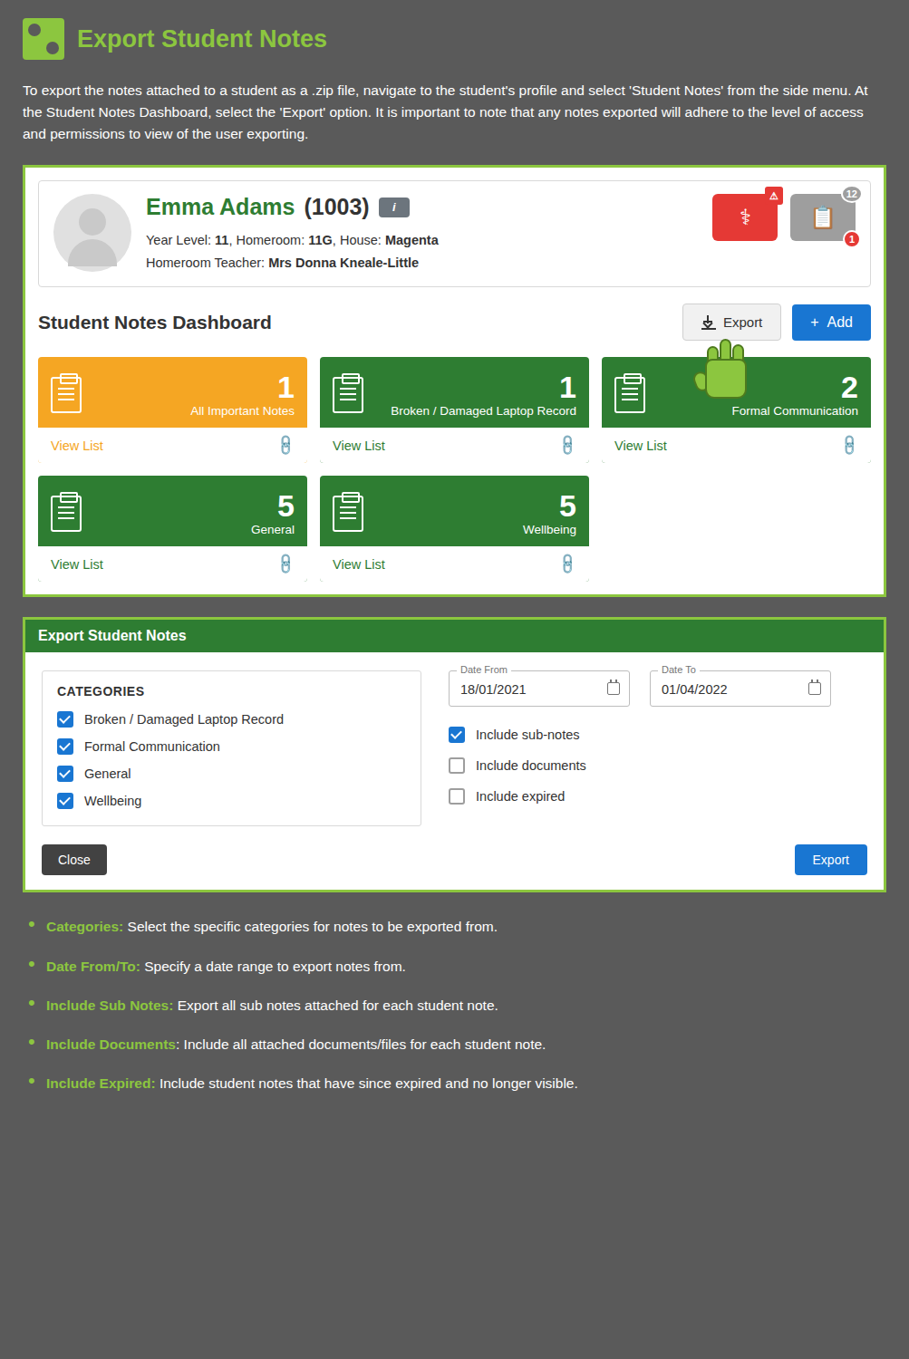Export Student Notes
To export the notes attached to a student as a .zip file, navigate to the student's profile and select 'Student Notes' from the side menu. At the Student Notes Dashboard, select the 'Export' option. It is important to note that any notes exported will adhere to the level of access and permissions to view of the user exporting.
Emma Adams (1003) i
Year Level: 11, Homeroom: 11G, House: Magenta
Homeroom Teacher: Mrs Donna Kneale-Little
⚕ ⚠
📋 12 1
Student Notes Dashboard
Export + Add
1
All Important Notes
View List 🔗
1
Broken / Damaged Laptop Record
View List 🔗
2
Formal Communication
View List 🔗
5
General
View List 🔗
5
Wellbeing
View List 🔗
Export Student Notes
CATEGORIES
Broken / Damaged Laptop Record
Formal Communication
General
Wellbeing
Date From 18/01/2021
Date To 01/04/2022
Include sub-notes
Include documents
Include expired
Close Export
Categories: Select the specific categories for notes to be exported from.
Date From/To: Specify a date range to export notes from.
Include Sub Notes: Export all sub notes attached for each student note.
Include Documents: Include all attached documents/files for each student note.
Include Expired: Include student notes that have since expired and no longer visible.